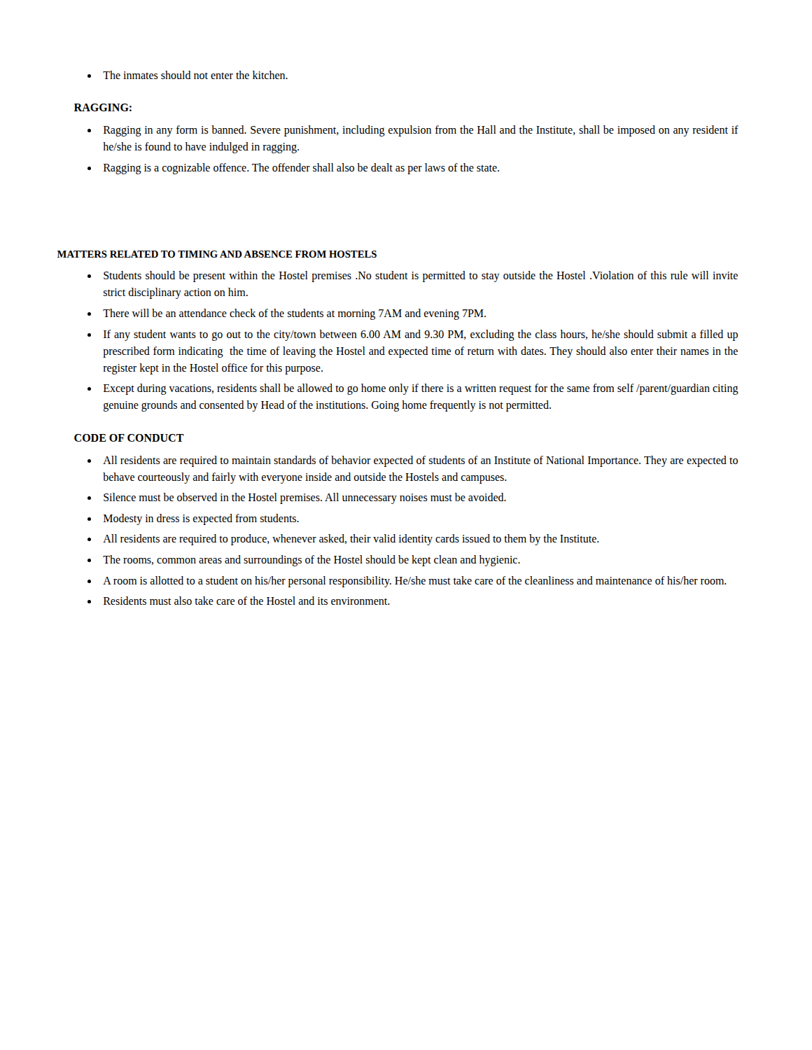The inmates should not enter the kitchen.
RAGGING:
Ragging in any form is banned. Severe punishment, including expulsion from the Hall and the Institute, shall be imposed on any resident if he/she is found to have indulged in ragging.
Ragging is a cognizable offence. The offender shall also be dealt as per laws of the state.
MATTERS RELATED TO TIMING AND ABSENCE FROM HOSTELS
Students should be present within the Hostel premises .No student is permitted to stay outside the Hostel .Violation of this rule will invite strict disciplinary action on him.
There will be an attendance check of the students at morning 7AM and evening 7PM.
If any student wants to go out to the city/town between 6.00 AM and 9.30 PM, excluding the class hours, he/she should submit a filled up prescribed form indicating the time of leaving the Hostel and expected time of return with dates. They should also enter their names in the register kept in the Hostel office for this purpose.
Except during vacations, residents shall be allowed to go home only if there is a written request for the same from self /parent/guardian citing genuine grounds and consented by Head of the institutions. Going home frequently is not permitted.
CODE OF CONDUCT
All residents are required to maintain standards of behavior expected of students of an Institute of National Importance. They are expected to behave courteously and fairly with everyone inside and outside the Hostels and campuses.
Silence must be observed in the Hostel premises. All unnecessary noises must be avoided.
Modesty in dress is expected from students.
All residents are required to produce, whenever asked, their valid identity cards issued to them by the Institute.
The rooms, common areas and surroundings of the Hostel should be kept clean and hygienic.
A room is allotted to a student on his/her personal responsibility. He/she must take care of the cleanliness and maintenance of his/her room.
Residents must also take care of the Hostel and its environment.